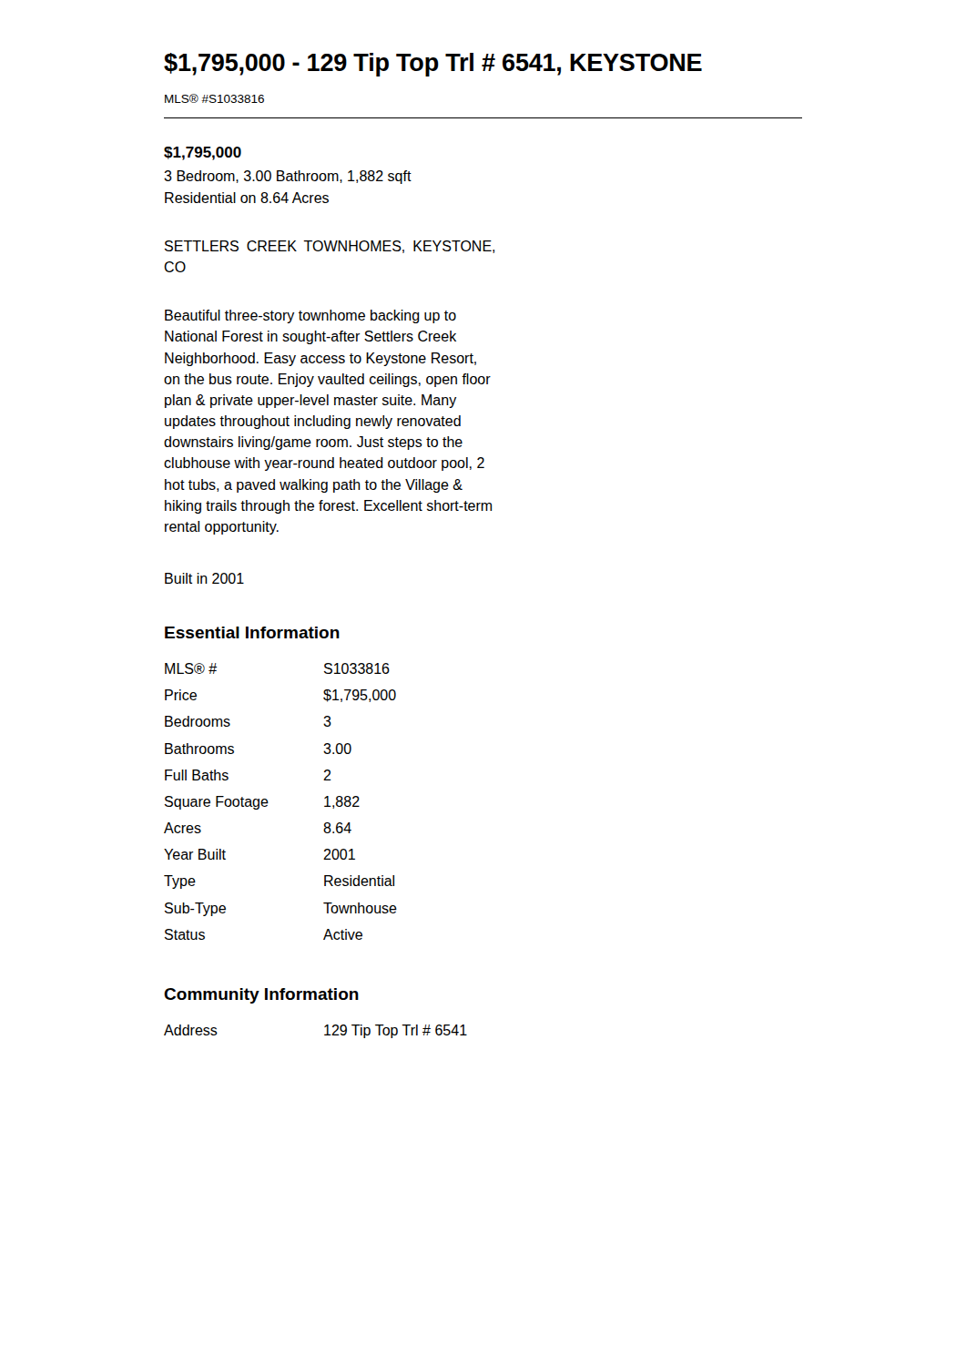$1,795,000 - 129 Tip Top Trl # 6541, KEYSTONE
MLS® #S1033816
$1,795,000
3 Bedroom, 3.00 Bathroom, 1,882 sqft
Residential on 8.64 Acres
Settlers Creek Townhomes, Keystone, CO
Beautiful three-story townhome backing up to National Forest in sought-after Settlers Creek Neighborhood. Easy access to Keystone Resort, on the bus route. Enjoy vaulted ceilings, open floor plan & private upper-level master suite. Many updates throughout including newly renovated downstairs living/game room. Just steps to the clubhouse with year-round heated outdoor pool, 2 hot tubs, a paved walking path to the Village & hiking trails through the forest. Excellent short-term rental opportunity.
Built in 2001
Essential Information
| MLS® # | S1033816 |
| Price | $1,795,000 |
| Bedrooms | 3 |
| Bathrooms | 3.00 |
| Full Baths | 2 |
| Square Footage | 1,882 |
| Acres | 8.64 |
| Year Built | 2001 |
| Type | Residential |
| Sub-Type | Townhouse |
| Status | Active |
Community Information
| Address | 129 Tip Top Trl # 6541 |